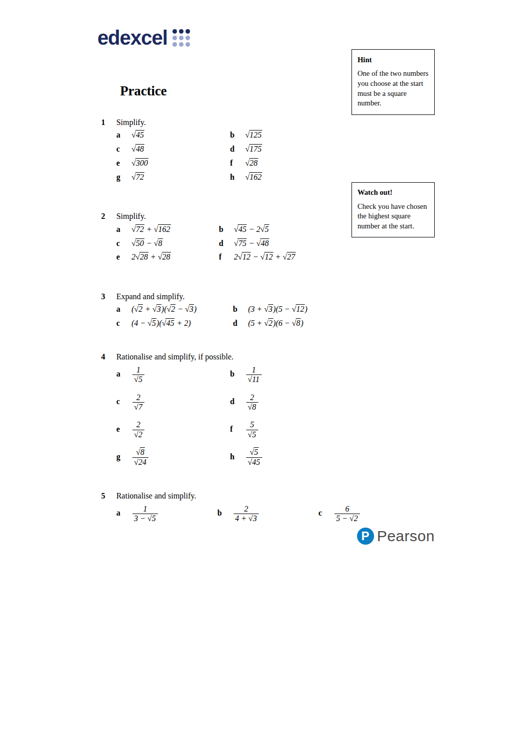edexcel
Practice
Hint
One of the two numbers you choose at the start must be a square number.
Watch out!
Check you have chosen the highest square number at the start.
1
Simplify.
a
√45
b
√125
c
√48
d
√175
e
√300
f
√28
g
√72
h
√162
2
Simplify.
a
√72 + √162
b
√45 − 2√5
c
√50 − √8
d
√75 − √48
e
2√28 + √28
f
2√12 − √12 + √27
3
Expand and simplify.
a
(√2 + √3)(√2 − √3)
b
(3 + √3)(5 − √12)
c
(4 − √5)(√45 + 2)
d
(5 + √2)(6 − √8)
4
Rationalise and simplify, if possible.
a
1√5
b
1√11
c
2√7
d
2√8
e
2√2
f
5√5
g
√8√24
h
√5√45
5
Rationalise and simplify.
a
13 − √5
b
24 + √3
c
65 − √2
P
Pearson